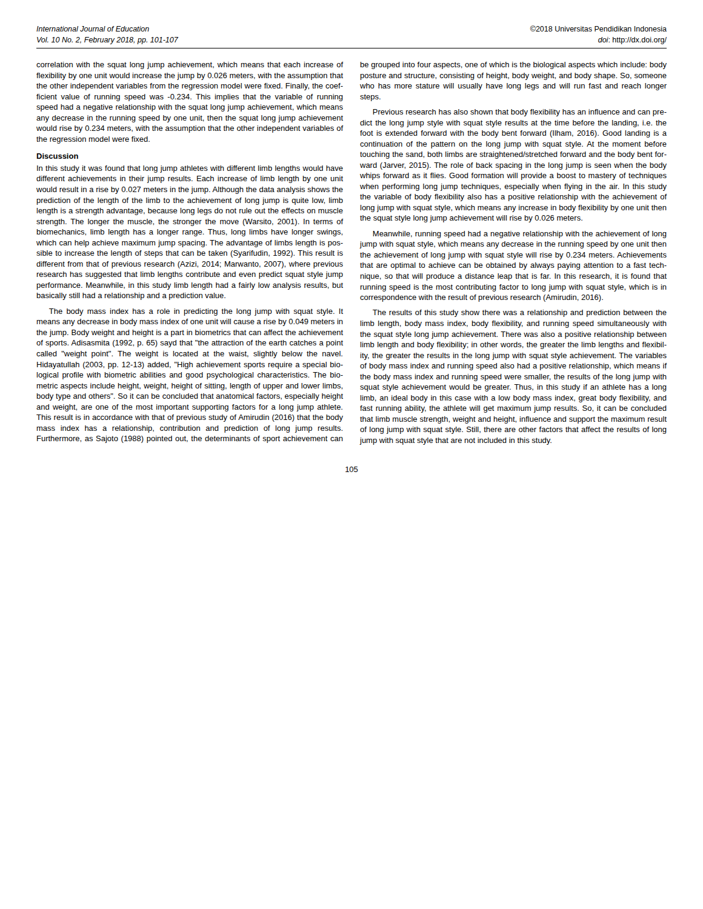International Journal of Education
Vol. 10 No. 2, February 2018, pp. 101-107
©2018 Universitas Pendidikan Indonesia
doi: http://dx.doi.org/
correlation with the squat long jump achievement, which means that each increase of flexibility by one unit would increase the jump by 0.026 meters, with the assumption that the other independent variables from the regression model were fixed. Finally, the coefficient value of running speed was -0.234. This implies that the variable of running speed had a negative relationship with the squat long jump achievement, which means any decrease in the running speed by one unit, then the squat long jump achievement would rise by 0.234 meters, with the assumption that the other independent variables of the regression model were fixed.
Discussion
In this study it was found that long jump athletes with different limb lengths would have different achievements in their jump results. Each increase of limb length by one unit would result in a rise by 0.027 meters in the jump. Although the data analysis shows the prediction of the length of the limb to the achievement of long jump is quite low, limb length is a strength advantage, because long legs do not rule out the effects on muscle strength. The longer the muscle, the stronger the move (Warsito, 2001). In terms of biomechanics, limb length has a longer range. Thus, long limbs have longer swings, which can help achieve maximum jump spacing. The advantage of limbs length is possible to increase the length of steps that can be taken (Syarifudin, 1992). This result is different from that of previous research (Azizi, 2014; Marwanto, 2007), where previous research has suggested that limb lengths contribute and even predict squat style jump performance. Meanwhile, in this study limb length had a fairly low analysis results, but basically still had a relationship and a prediction value.
The body mass index has a role in predicting the long jump with squat style. It means any decrease in body mass index of one unit will cause a rise by 0.049 meters in the jump. Body weight and height is a part in biometrics that can affect the achievement of sports. Adisasmita (1992, p. 65) sayd that "the attraction of the earth catches a point called "weight point". The weight is located at the waist, slightly below the navel. Hidayatullah (2003, pp. 12-13) added, "High achievement sports require a special biological profile with biometric abilities and good psychological characteristics. The biometric aspects include height, weight, height of sitting, length of upper and lower limbs, body type and others". So it can be concluded that anatomical factors, especially height and weight, are one of the most important supporting factors for a long jump athlete. This result is in accordance with that of previous study of Amirudin (2016) that the body mass index has a relationship, contribution and prediction of long jump results. Furthermore, as Sajoto (1988) pointed out, the determinants of sport achievement can be grouped into four aspects, one of which is the biological aspects which include: body posture and structure, consisting of height, body weight, and body shape. So, someone who has more stature will usually have long legs and will run fast and reach longer steps.
Previous research has also shown that body flexibility has an influence and can predict the long jump style with squat style results at the time before the landing, i.e. the foot is extended forward with the body bent forward (Ilham, 2016). Good landing is a continuation of the pattern on the long jump with squat style. At the moment before touching the sand, both limbs are straightened/stretched forward and the body bent forward (Jarver, 2015). The role of back spacing in the long jump is seen when the body whips forward as it flies. Good formation will provide a boost to mastery of techniques when performing long jump techniques, especially when flying in the air. In this study the variable of body flexibility also has a positive relationship with the achievement of long jump with squat style, which means any increase in body flexibility by one unit then the squat style long jump achievement will rise by 0.026 meters.
Meanwhile, running speed had a negative relationship with the achievement of long jump with squat style, which means any decrease in the running speed by one unit then the achievement of long jump with squat style will rise by 0.234 meters. Achievements that are optimal to achieve can be obtained by always paying attention to a fast technique, so that will produce a distance leap that is far. In this research, it is found that running speed is the most contributing factor to long jump with squat style, which is in correspondence with the result of previous research (Amirudin, 2016).
The results of this study show there was a relationship and prediction between the limb length, body mass index, body flexibility, and running speed simultaneously with the squat style long jump achievement. There was also a positive relationship between limb length and body flexibility; in other words, the greater the limb lengths and flexibility, the greater the results in the long jump with squat style achievement. The variables of body mass index and running speed also had a positive relationship, which means if the body mass index and running speed were smaller, the results of the long jump with squat style achievement would be greater. Thus, in this study if an athlete has a long limb, an ideal body in this case with a low body mass index, great body flexibility, and fast running ability, the athlete will get maximum jump results. So, it can be concluded that limb muscle strength, weight and height, influence and support the maximum result of long jump with squat style. Still, there are other factors that affect the results of long jump with squat style that are not included in this study.
105